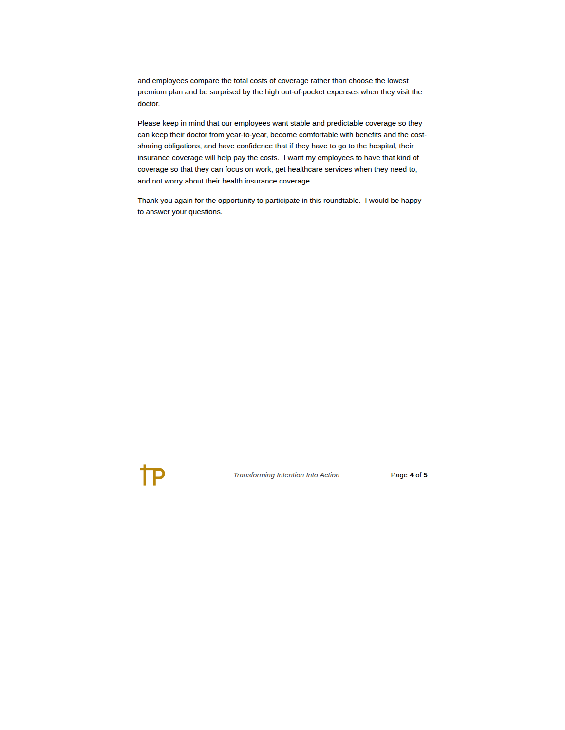and employees compare the total costs of coverage rather than choose the lowest premium plan and be surprised by the high out-of-pocket expenses when they visit the doctor.
Please keep in mind that our employees want stable and predictable coverage so they can keep their doctor from year-to-year, become comfortable with benefits and the cost-sharing obligations, and have confidence that if they have to go to the hospital, their insurance coverage will help pay the costs. I want my employees to have that kind of coverage so that they can focus on work, get healthcare services when they need to, and not worry about their health insurance coverage.
Thank you again for the opportunity to participate in this roundtable. I would be happy to answer your questions.
Transforming Intention Into Action
Page 4 of 5